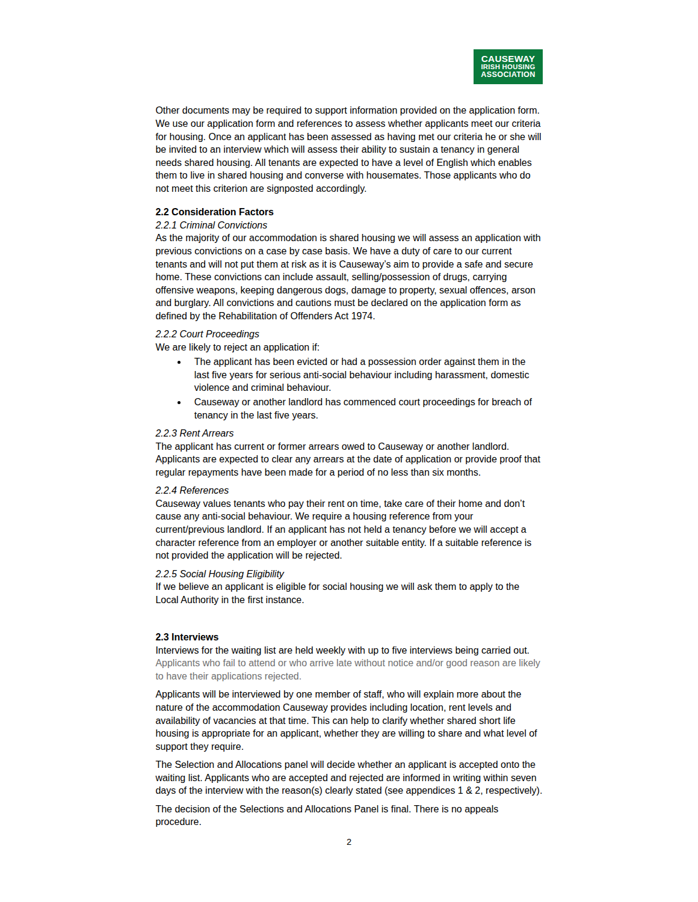CAUSEWAY IRISH HOUSING ASSOCIATION
Other documents may be required to support information provided on the application form.
We use our application form and references to assess whether applicants meet our criteria for housing. Once an applicant has been assessed as having met our criteria he or she will be invited to an interview which will assess their ability to sustain a tenancy in general needs shared housing. All tenants are expected to have a level of English which enables them to live in shared housing and converse with housemates. Those applicants who do not meet this criterion are signposted accordingly.
2.2 Consideration Factors
2.2.1 Criminal Convictions
As the majority of our accommodation is shared housing we will assess an application with previous convictions on a case by case basis. We have a duty of care to our current tenants and will not put them at risk as it is Causeway’s aim to provide a safe and secure home. These convictions can include assault, selling/possession of drugs, carrying offensive weapons, keeping dangerous dogs, damage to property, sexual offences, arson and burglary. All convictions and cautions must be declared on the application form as defined by the Rehabilitation of Offenders Act 1974.
2.2.2 Court Proceedings
We are likely to reject an application if:
The applicant has been evicted or had a possession order against them in the last five years for serious anti-social behaviour including harassment, domestic violence and criminal behaviour.
Causeway or another landlord has commenced court proceedings for breach of tenancy in the last five years.
2.2.3 Rent Arrears
The applicant has current or former arrears owed to Causeway or another landlord. Applicants are expected to clear any arrears at the date of application or provide proof that regular repayments have been made for a period of no less than six months.
2.2.4 References
Causeway values tenants who pay their rent on time, take care of their home and don’t cause any anti-social behaviour. We require a housing reference from your current/previous landlord. If an applicant has not held a tenancy before we will accept a character reference from an employer or another suitable entity. If a suitable reference is not provided the application will be rejected.
2.2.5 Social Housing Eligibility
If we believe an applicant is eligible for social housing we will ask them to apply to the Local Authority in the first instance.
2.3 Interviews
Interviews for the waiting list are held weekly with up to five interviews being carried out.
Applicants who fail to attend or who arrive late without notice and/or good reason are likely to have their applications rejected.
Applicants will be interviewed by one member of staff, who will explain more about the nature of the accommodation Causeway provides including location, rent levels and availability of vacancies at that time. This can help to clarify whether shared short life housing is appropriate for an applicant, whether they are willing to share and what level of support they require.
The Selection and Allocations panel will decide whether an applicant is accepted onto the waiting list. Applicants who are accepted and rejected are informed in writing within seven days of the interview with the reason(s) clearly stated (see appendices 1 & 2, respectively).
The decision of the Selections and Allocations Panel is final. There is no appeals procedure.
2